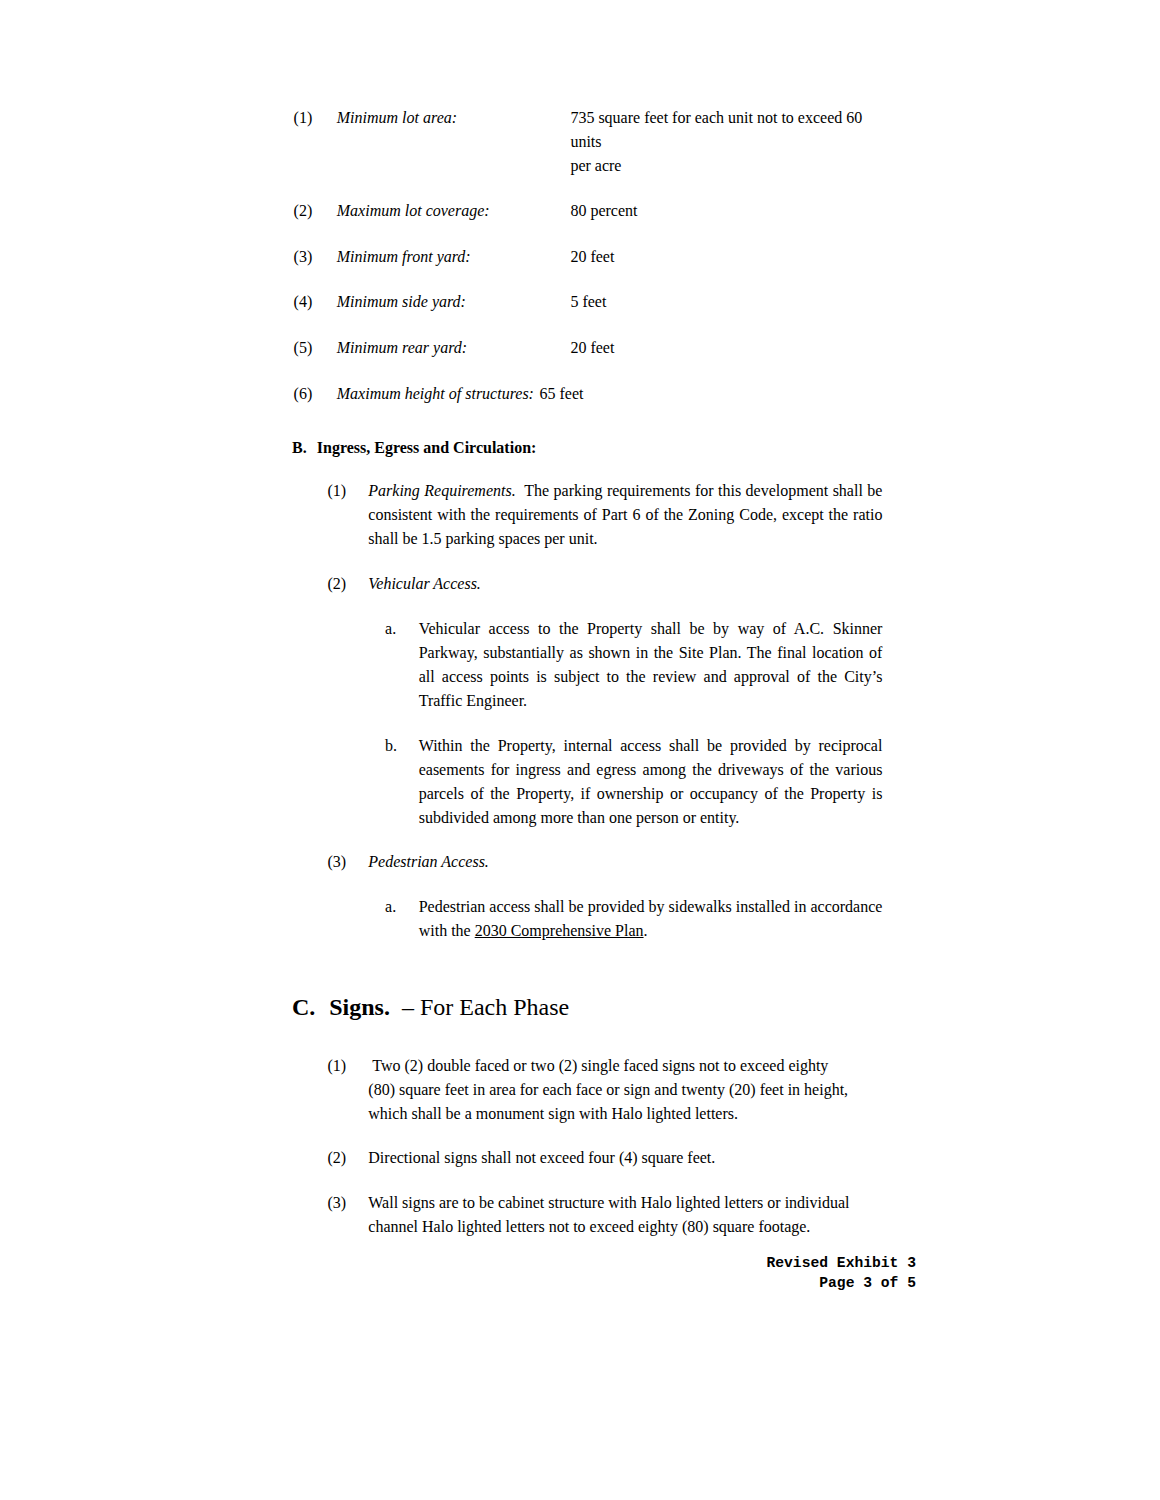(1)
Minimum lot area:
735 square feet for each unit not to exceed 60 units per acre
(2)
Maximum lot coverage:
80 percent
(3)
Minimum front yard:
20 feet
(4)
Minimum side yard:
5 feet
(5)
Minimum rear yard:
20 feet
(6)
Maximum height of structures:
65 feet
B. Ingress, Egress and Circulation:
(1)
Parking Requirements. The parking requirements for this development shall be consistent with the requirements of Part 6 of the Zoning Code, except the ratio shall be 1.5 parking spaces per unit.
(2)
Vehicular Access.
a.
Vehicular access to the Property shall be by way of A.C. Skinner Parkway, substantially as shown in the Site Plan. The final location of all access points is subject to the review and approval of the City’s Traffic Engineer.
b.
Within the Property, internal access shall be provided by reciprocal easements for ingress and egress among the driveways of the various parcels of the Property, if ownership or occupancy of the Property is subdivided among more than one person or entity.
(3)
Pedestrian Access.
a.
Pedestrian access shall be provided by sidewalks installed in accordance with the 2030 Comprehensive Plan.
C. Signs. – For Each Phase
(1)
Two (2) double faced or two (2) single faced signs not to exceed eighty (80) square feet in area for each face or sign and twenty (20) feet in height, which shall be a monument sign with Halo lighted letters.
(2)
Directional signs shall not exceed four (4) square feet.
(3)
Wall signs are to be cabinet structure with Halo lighted letters or individual channel Halo lighted letters not to exceed eighty (80) square footage.
Revised Exhibit 3
Page 3 of 5